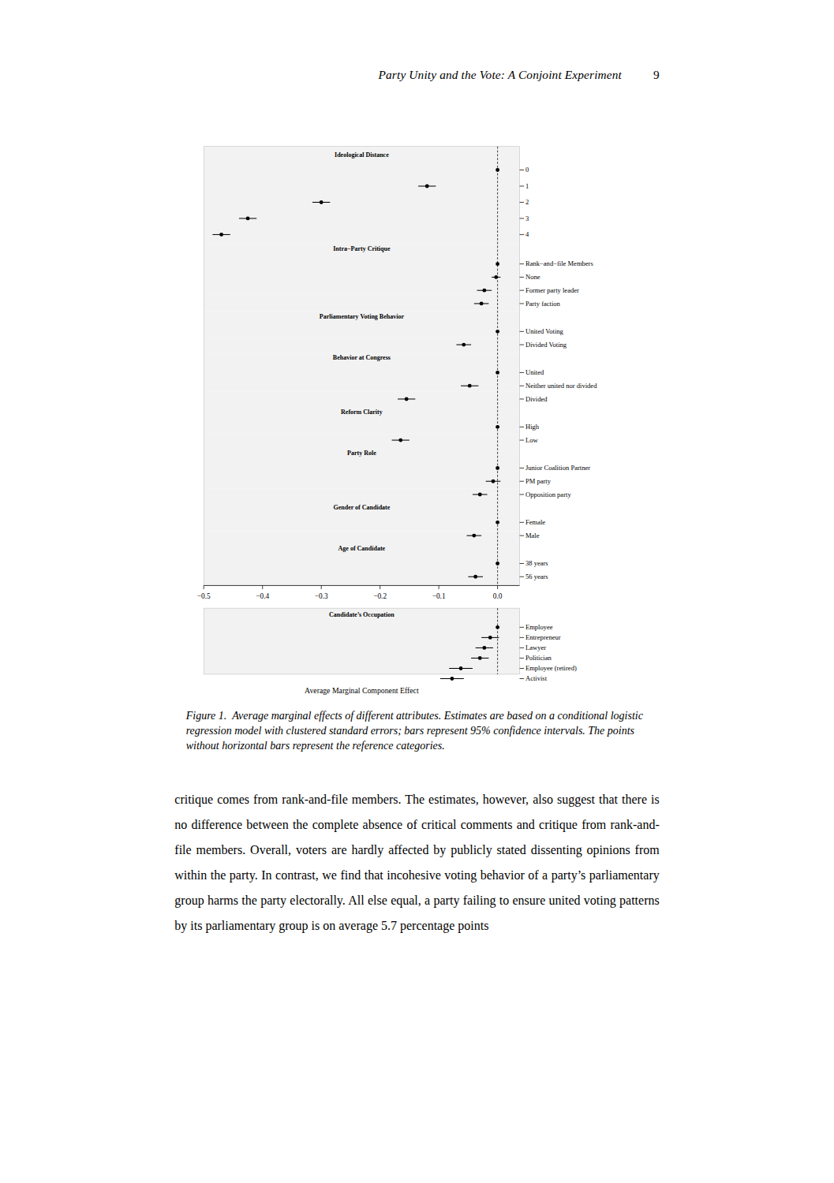Party Unity and the Vote: A Conjoint Experiment 9
Plot geometry: x scale: -0.5 -> x=40 ; 0.0 -> x=440 (800 px per 1.0 unit) panel: x from 40 to 470 ; y from 20 to 580 Ideological Distance 0 1 2 3 4 Intra−Party Critique Rank−and−file Members None Former party leader Party faction Parliamentary Voting Behavior United Voting Divided Voting Behavior at Congress United Neither united nor divided Divided Reform Clarity High Low Party Role Junior Coalition Partner PM party Opposition party Gender of Candidate Female Male Age of Candidate 38 years 56 years −0.5 −0.4 −0.3 −0.2 −0.1 0.0
Candidate’s Occupation Employee Entrepreneur Lawyer Politician Employee (retired) Activist Average Marginal Component Effect
Figure 1. Average marginal effects of different attributes. Estimates are based on a conditional logistic regression model with clustered standard errors; bars represent 95% confidence intervals. The points without horizontal bars represent the reference categories.
critique comes from rank-and-file members. The estimates, however, also suggest that there is no difference between the complete absence of critical comments and critique from rank-and-file members. Overall, voters are hardly affected by publicly stated dissenting opinions from within the party. In contrast, we find that incohesive voting behavior of a party’s parliamentary group harms the party electorally. All else equal, a party failing to ensure united voting patterns by its parliamentary group is on average 5.7 percentage points